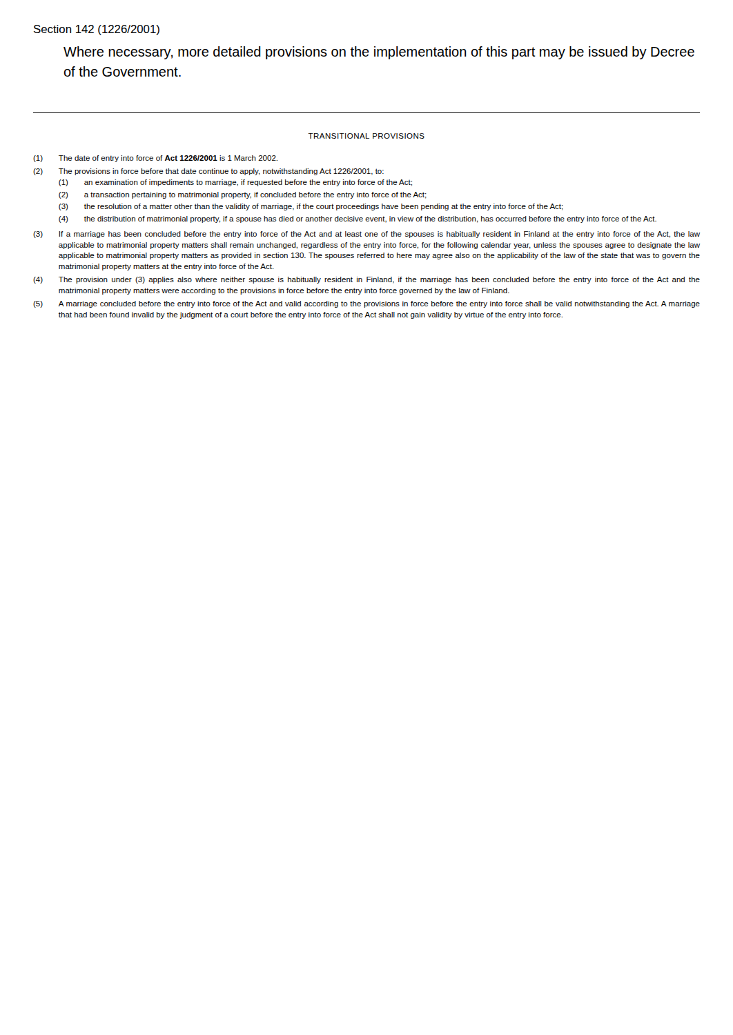Section 142 (1226/2001)
Where necessary, more detailed provisions on the implementation of this part may be issued by Decree of the Government.
TRANSITIONAL PROVISIONS
| (1) | The date of entry into force of Act 1226/2001 is 1 March 2002. |
| (2) | The provisions in force before that date continue to apply, notwithstanding Act 1226/2001, to: / (1) / an examination of impediments to marriage, if requested before the entry into force of the Act; / / (2) / a transaction pertaining to matrimonial property, if concluded before the entry into force of the Act; / / (3) / the resolution of a matter other than the validity of marriage, if the court proceedings have been pending at the entry into force of the Act; / / (4) / the distribution of matrimonial property, if a spouse has died or another decisive event, in view of the distribution, has occurred before the entry into force of the Act. / |
| (3) | If a marriage has been concluded before the entry into force of the Act and at least one of the spouses is habitually resident in Finland at the entry into force of the Act, the law applicable to matrimonial property matters shall remain unchanged, regardless of the entry into force, for the following calendar year, unless the spouses agree to designate the law applicable to matrimonial property matters as provided in section 130. The spouses referred to here may agree also on the applicability of the law of the state that was to govern the matrimonial property matters at the entry into force of the Act. |
| (4) | The provision under (3) applies also where neither spouse is habitually resident in Finland, if the marriage has been concluded before the entry into force of the Act and the matrimonial property matters were according to the provisions in force before the entry into force governed by the law of Finland. |
| (5) | A marriage concluded before the entry into force of the Act and valid according to the provisions in force before the entry into force shall be valid notwithstanding the Act. A marriage that had been found invalid by the judgment of a court before the entry into force of the Act shall not gain validity by virtue of the entry into force. |